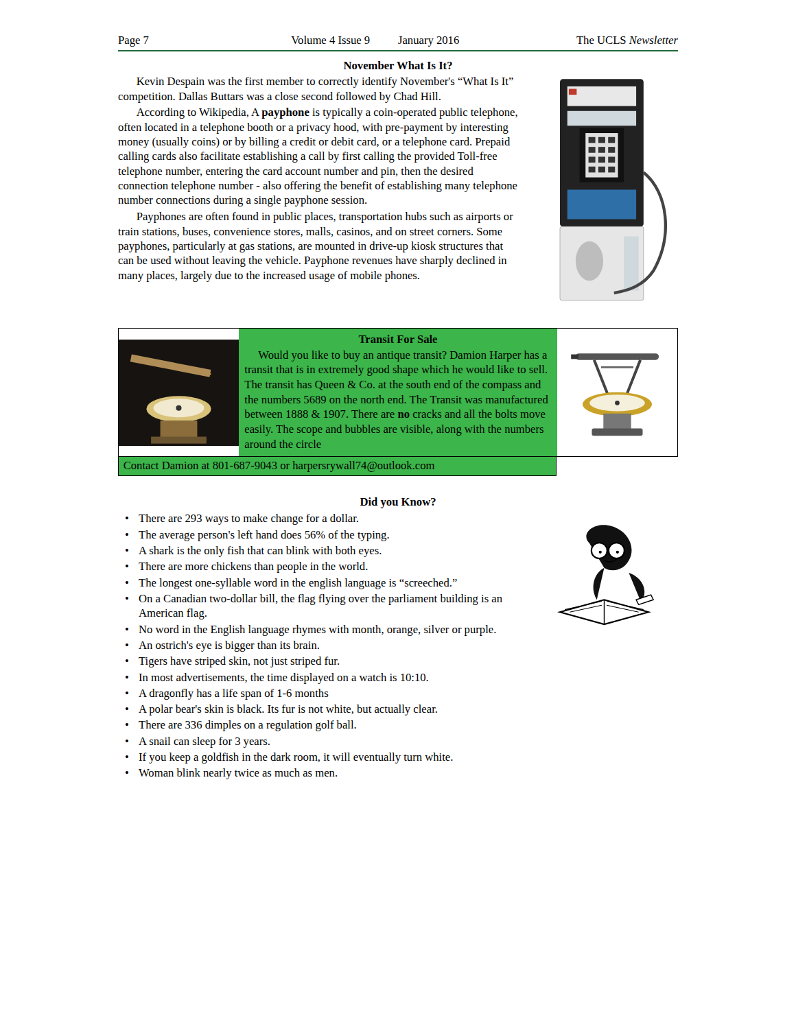Page 7
Volume 4 Issue 9 January 2016
The UCLS Newsletter
November What Is It?
Kevin Despain was the first member to correctly identify November's “What Is It” competition. Dallas Buttars was a close second followed by Chad Hill.
According to Wikipedia, A payphone is typically a coin-operated public telephone, often located in a telephone booth or a privacy hood, with pre-payment by interesting money (usually coins) or by billing a credit or debit card, or a telephone card. Prepaid calling cards also facilitate establishing a call by first calling the provided Toll-free telephone number, entering the card account number and pin, then the desired connection telephone number - also offering the benefit of establishing many telephone number connections during a single payphone session.
Payphones are often found in public places, transportation hubs such as airports or train stations, buses, convenience stores, malls, casinos, and on street corners. Some payphones, particularly at gas stations, are mounted in drive-up kiosk structures that can be used without leaving the vehicle. Payphone revenues have sharply declined in many places, largely due to the increased usage of mobile phones.
Transit For Sale
Would you like to buy an antique transit? Damion Harper has a transit that is in extremely good shape which he would like to sell. The transit has Queen & Co. at the south end of the compass and the numbers 5689 on the north end. The Transit was manufactured between 1888 & 1907. There are no cracks and all the bolts move easily. The scope and bubbles are visible, along with the numbers around the circle
Contact Damion at 801-687-9043 or harpersrywall74@outlook.com
Did you Know?
There are 293 ways to make change for a dollar.
The average person's left hand does 56% of the typing.
A shark is the only fish that can blink with both eyes.
There are more chickens than people in the world.
The longest one-syllable word in the english language is “screeched.”
On a Canadian two-dollar bill, the flag flying over the parliament building is an American flag.
No word in the English language rhymes with month, orange, silver or purple.
An ostrich's eye is bigger than its brain.
Tigers have striped skin, not just striped fur.
In most advertisements, the time displayed on a watch is 10:10.
A dragonfly has a life span of 1-6 months
A polar bear's skin is black. Its fur is not white, but actually clear.
There are 336 dimples on a regulation golf ball.
A snail can sleep for 3 years.
If you keep a goldfish in the dark room, it will eventually turn white.
Woman blink nearly twice as much as men.